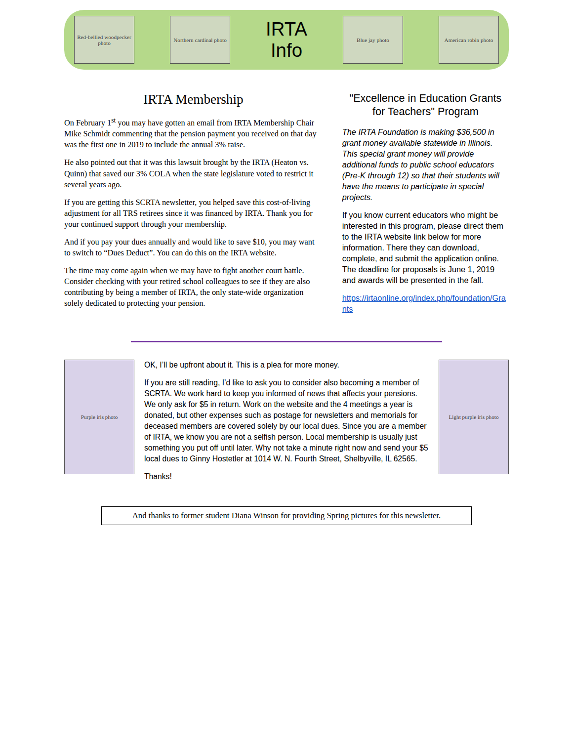Red-bellied woodpecker photo
Northern cardinal photo
IRTA
Info
Blue jay photo
American robin photo
IRTA Membership
On February 1st you may have gotten an email from IRTA Membership Chair Mike Schmidt commenting that the pension payment you received on that day was the first one in 2019 to include the annual 3% raise.
He also pointed out that it was this lawsuit brought by the IRTA (Heaton vs. Quinn) that saved our 3% COLA when the state legislature voted to restrict it several years ago.
If you are getting this SCRTA newsletter, you helped save this cost-of-living adjustment for all TRS retirees since it was financed by IRTA. Thank you for your continued support through your membership.
And if you pay your dues annually and would like to save $10, you may want to switch to “Dues Deduct”. You can do this on the IRTA website.
The time may come again when we may have to fight another court battle. Consider checking with your retired school colleagues to see if they are also contributing by being a member of IRTA, the only state-wide organization solely dedicated to protecting your pension.
"Excellence in Education Grants for Teachers" Program
The IRTA Foundation is making $36,500 in grant money available statewide in Illinois. This special grant money will provide additional funds to public school educators (Pre-K through 12) so that their students will have the means to participate in special projects.
If you know current educators who might be interested in this program, please direct them to the IRTA website link below for more information. There they can download, complete, and submit the application online. The deadline for proposals is June 1, 2019 and awards will be presented in the fall.
https://irtaonline.org/index.php/foundation/Grants
Purple iris photo
OK, I’ll be upfront about it. This is a plea for more money.
If you are still reading, I’d like to ask you to consider also becoming a member of SCRTA. We work hard to keep you informed of news that affects your pensions. We only ask for $5 in return. Work on the website and the 4 meetings a year is donated, but other expenses such as postage for newsletters and memorials for deceased members are covered solely by our local dues. Since you are a member of IRTA, we know you are not a selfish person. Local membership is usually just something you put off until later. Why not take a minute right now and send your $5 local dues to Ginny Hostetler at 1014 W. N. Fourth Street, Shelbyville, IL 62565.
Thanks!
Light purple iris photo
And thanks to former student Diana Winson for providing Spring pictures for this newsletter.